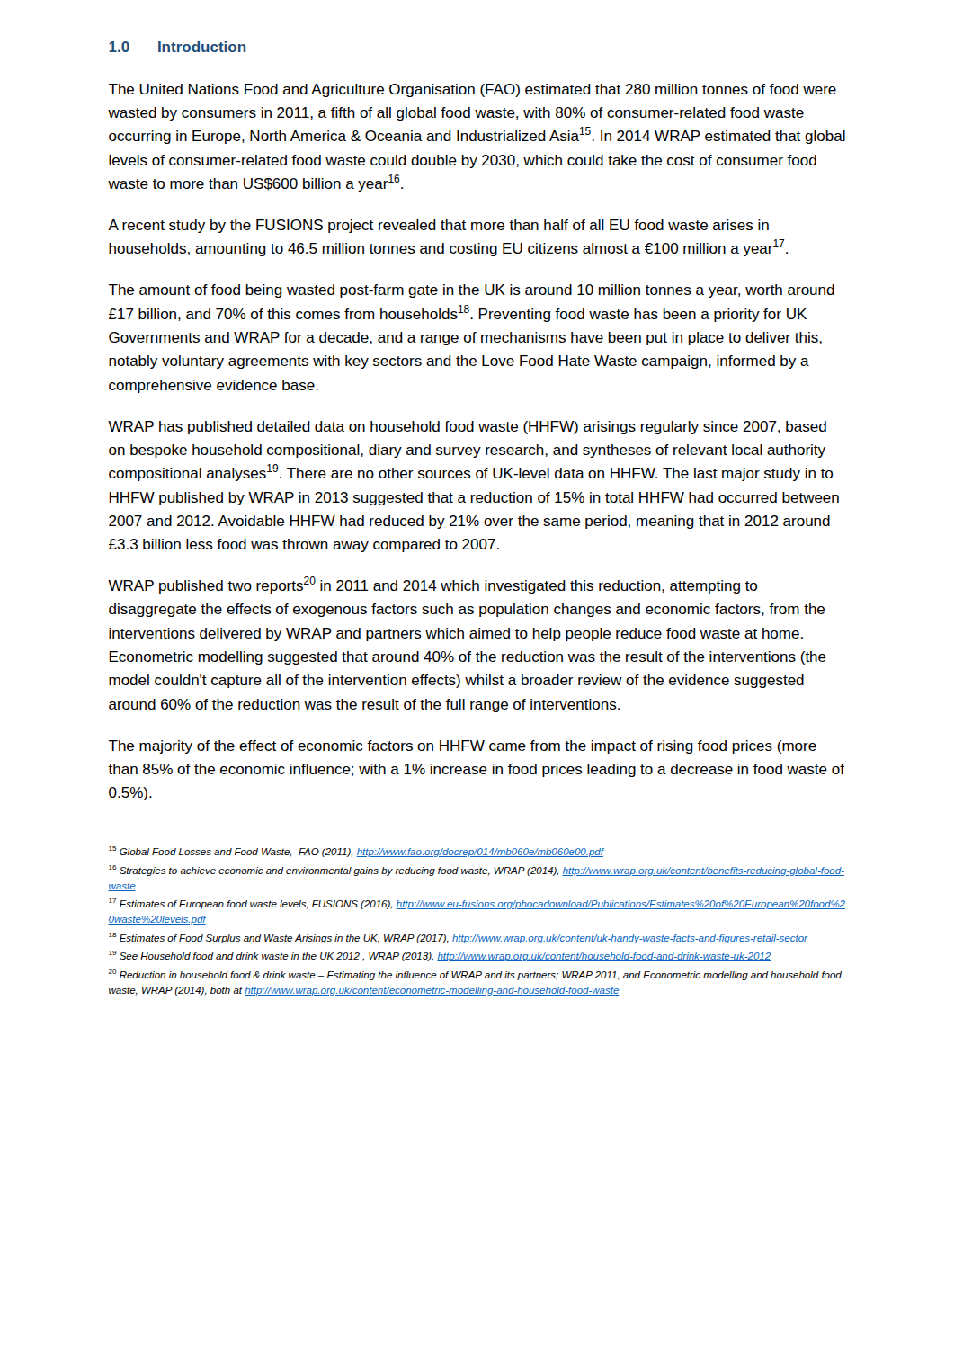1.0 Introduction
The United Nations Food and Agriculture Organisation (FAO) estimated that 280 million tonnes of food were wasted by consumers in 2011, a fifth of all global food waste, with 80% of consumer-related food waste occurring in Europe, North America & Oceania and Industrialized Asia15. In 2014 WRAP estimated that global levels of consumer-related food waste could double by 2030, which could take the cost of consumer food waste to more than US$600 billion a year16.
A recent study by the FUSIONS project revealed that more than half of all EU food waste arises in households, amounting to 46.5 million tonnes and costing EU citizens almost a €100 million a year17.
The amount of food being wasted post-farm gate in the UK is around 10 million tonnes a year, worth around £17 billion, and 70% of this comes from households18. Preventing food waste has been a priority for UK Governments and WRAP for a decade, and a range of mechanisms have been put in place to deliver this, notably voluntary agreements with key sectors and the Love Food Hate Waste campaign, informed by a comprehensive evidence base.
WRAP has published detailed data on household food waste (HHFW) arisings regularly since 2007, based on bespoke household compositional, diary and survey research, and syntheses of relevant local authority compositional analyses19. There are no other sources of UK-level data on HHFW. The last major study in to HHFW published by WRAP in 2013 suggested that a reduction of 15% in total HHFW had occurred between 2007 and 2012. Avoidable HHFW had reduced by 21% over the same period, meaning that in 2012 around £3.3 billion less food was thrown away compared to 2007.
WRAP published two reports20 in 2011 and 2014 which investigated this reduction, attempting to disaggregate the effects of exogenous factors such as population changes and economic factors, from the interventions delivered by WRAP and partners which aimed to help people reduce food waste at home. Econometric modelling suggested that around 40% of the reduction was the result of the interventions (the model couldn't capture all of the intervention effects) whilst a broader review of the evidence suggested around 60% of the reduction was the result of the full range of interventions.
The majority of the effect of economic factors on HHFW came from the impact of rising food prices (more than 85% of the economic influence; with a 1% increase in food prices leading to a decrease in food waste of 0.5%).
15 Global Food Losses and Food Waste, FAO (2011), http://www.fao.org/docrep/014/mb060e/mb060e00.pdf
16 Strategies to achieve economic and environmental gains by reducing food waste, WRAP (2014), http://www.wrap.org.uk/content/benefits-reducing-global-food-waste
17 Estimates of European food waste levels, FUSIONS (2016), http://www.eu-fusions.org/phocadownload/Publications/Estimates%20of%20European%20food%20waste%20levels.pdf
18 Estimates of Food Surplus and Waste Arisings in the UK, WRAP (2017), http://www.wrap.org.uk/content/uk-handy-waste-facts-and-figures-retail-sector
19 See Household food and drink waste in the UK 2012 , WRAP (2013), http://www.wrap.org.uk/content/household-food-and-drink-waste-uk-2012
20 Reduction in household food & drink waste – Estimating the influence of WRAP and its partners; WRAP 2011, and Econometric modelling and household food waste, WRAP (2014), both at http://www.wrap.org.uk/content/econometric-modelling-and-household-food-waste